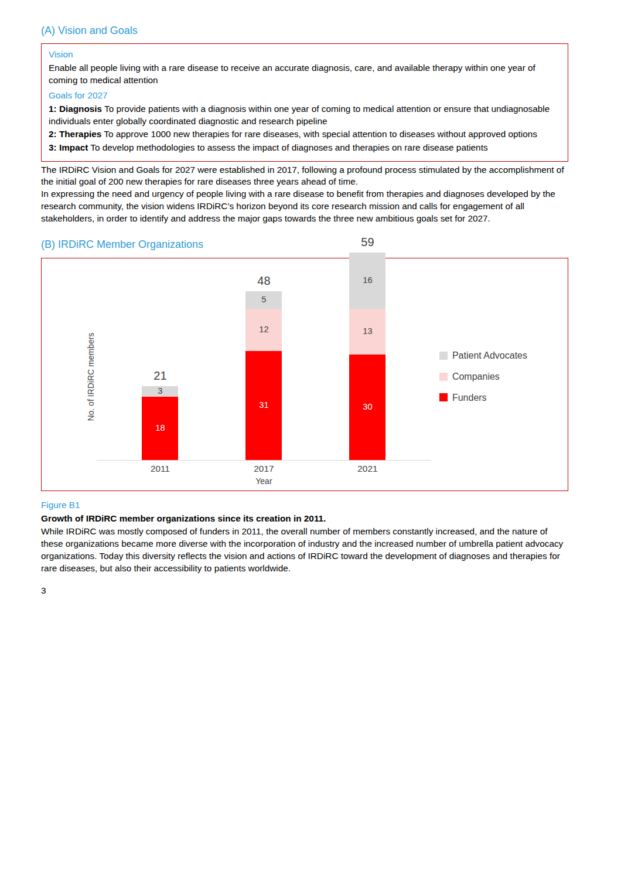(A) Vision and Goals
Vision
Enable all people living with a rare disease to receive an accurate diagnosis, care, and available therapy within one year of coming to medical attention
Goals for 2027
1: Diagnosis To provide patients with a diagnosis within one year of coming to medical attention or ensure that undiagnosable individuals enter globally coordinated diagnostic and research pipeline
2: Therapies To approve 1000 new therapies for rare diseases, with special attention to diseases without approved options
3: Impact To develop methodologies to assess the impact of diagnoses and therapies on rare disease patients
The IRDiRC Vision and Goals for 2027 were established in 2017, following a profound process stimulated by the accomplishment of the initial goal of 200 new therapies for rare diseases three years ahead of time.
In expressing the need and urgency of people living with a rare disease to benefit from therapies and diagnoses developed by the research community, the vision widens IRDiRC’s horizon beyond its core research mission and calls for engagement of all stakeholders, in order to identify and address the major gaps towards the three new ambitious goals set for 2027.
(B) IRDiRC Member Organizations
No. of IRDiRC members
21
3
18
48
5
12
31
59
16
13
30
2011 2017 2021
Year
Patient Advocates
Companies
Funders
Figure B1
Growth of IRDiRC member organizations since its creation in 2011.
While IRDiRC was mostly composed of funders in 2011, the overall number of members constantly increased, and the nature of these organizations became more diverse with the incorporation of industry and the increased number of umbrella patient advocacy organizations. Today this diversity reflects the vision and actions of IRDiRC toward the development of diagnoses and therapies for rare diseases, but also their accessibility to patients worldwide.
3